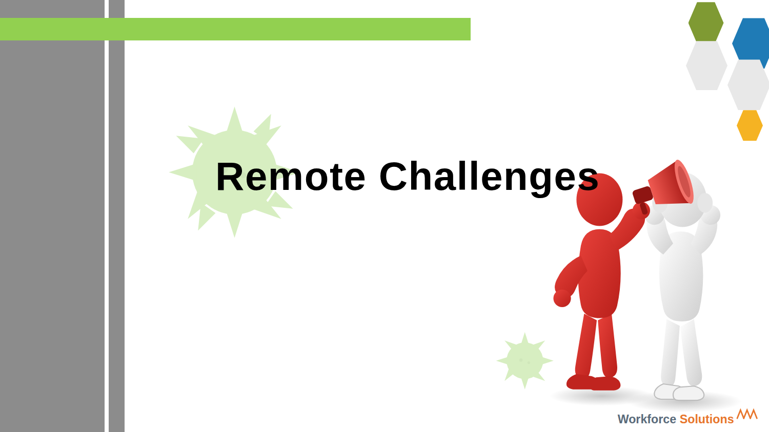Remote Challenges
Workforce Solutions